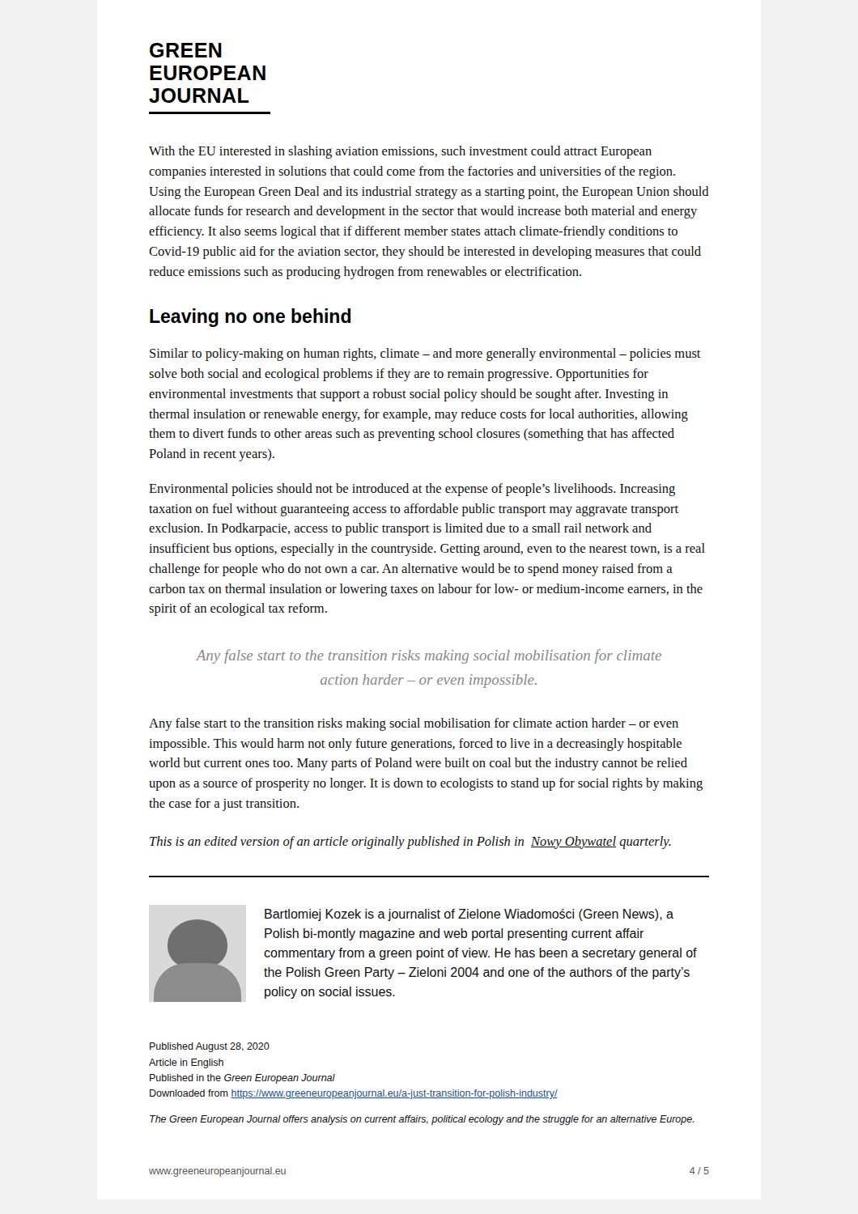GREEN
EUROPEAN
JOURNAL
With the EU interested in slashing aviation emissions, such investment could attract European companies interested in solutions that could come from the factories and universities of the region. Using the European Green Deal and its industrial strategy as a starting point, the European Union should allocate funds for research and development in the sector that would increase both material and energy efficiency. It also seems logical that if different member states attach climate-friendly conditions to Covid-19 public aid for the aviation sector, they should be interested in developing measures that could reduce emissions such as producing hydrogen from renewables or electrification.
Leaving no one behind
Similar to policy-making on human rights, climate – and more generally environmental – policies must solve both social and ecological problems if they are to remain progressive. Opportunities for environmental investments that support a robust social policy should be sought after. Investing in thermal insulation or renewable energy, for example, may reduce costs for local authorities, allowing them to divert funds to other areas such as preventing school closures (something that has affected Poland in recent years).
Environmental policies should not be introduced at the expense of people’s livelihoods. Increasing taxation on fuel without guaranteeing access to affordable public transport may aggravate transport exclusion. In Podkarpacie, access to public transport is limited due to a small rail network and insufficient bus options, especially in the countryside. Getting around, even to the nearest town, is a real challenge for people who do not own a car. An alternative would be to spend money raised from a carbon tax on thermal insulation or lowering taxes on labour for low- or medium-income earners, in the spirit of an ecological tax reform.
Any false start to the transition risks making social mobilisation for climate action harder – or even impossible.
Any false start to the transition risks making social mobilisation for climate action harder – or even impossible. This would harm not only future generations, forced to live in a decreasingly hospitable world but current ones too. Many parts of Poland were built on coal but the industry cannot be relied upon as a source of prosperity no longer. It is down to ecologists to stand up for social rights by making the case for a just transition.
This is an edited version of an article originally published in Polish in Nowy Obywatel quarterly.
Bartlomiej Kozek is a journalist of Zielone Wiadomości (Green News), a Polish bi-montly magazine and web portal presenting current affair commentary from a green point of view. He has been a secretary general of the Polish Green Party – Zieloni 2004 and one of the authors of the party’s policy on social issues.
Published August 28, 2020
Article in English
Published in the Green European Journal
Downloaded from https://www.greeneuropeanjournal.eu/a-just-transition-for-polish-industry/
The Green European Journal offers analysis on current affairs, political ecology and the struggle for an alternative Europe.
www.greeneuropeanjournal.eu 4 / 5